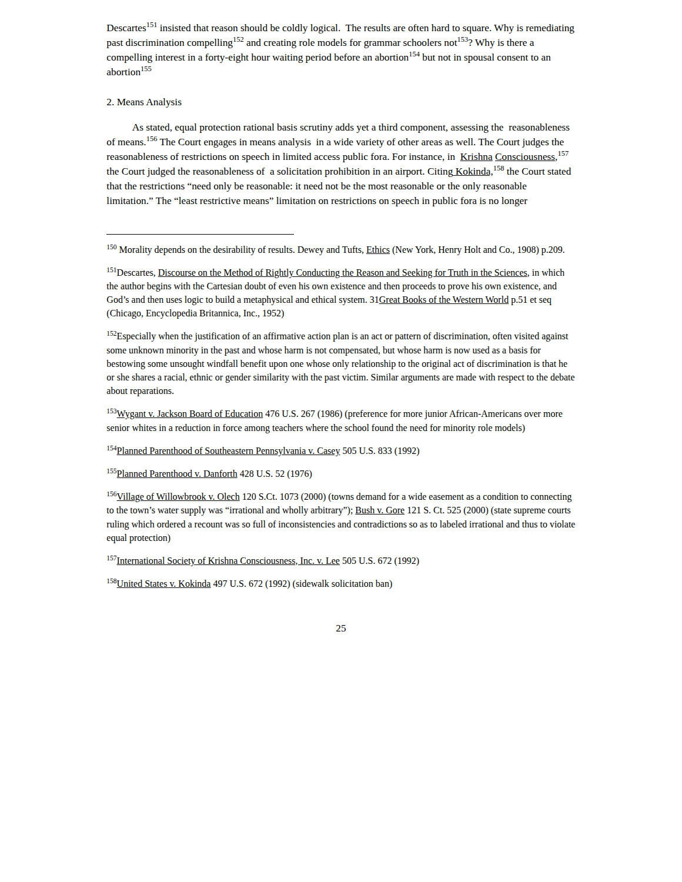Descartes151 insisted that reason should be coldly logical. The results are often hard to square. Why is remediating past discrimination compelling152 and creating role models for grammar schoolers not153? Why is there a compelling interest in a forty-eight hour waiting period before an abortion154 but not in spousal consent to an abortion155
2. Means Analysis
As stated, equal protection rational basis scrutiny adds yet a third component, assessing the reasonableness of means.156 The Court engages in means analysis in a wide variety of other areas as well. The Court judges the reasonableness of restrictions on speech in limited access public fora. For instance, in Krishna Consciousness,157 the Court judged the reasonableness of a solicitation prohibition in an airport. Citing Kokinda,158 the Court stated that the restrictions “need only be reasonable: it need not be the most reasonable or the only reasonable limitation.” The “least restrictive means” limitation on restrictions on speech in public fora is no longer
150 Morality depends on the desirability of results. Dewey and Tufts, Ethics (New York, Henry Holt and Co., 1908) p.209.
151Descartes, Discourse on the Method of Rightly Conducting the Reason and Seeking for Truth in the Sciences, in which the author begins with the Cartesian doubt of even his own existence and then proceeds to prove his own existence, and God’s and then uses logic to build a metaphysical and ethical system. 31Great Books of the Western World p.51 et seq (Chicago, Encyclopedia Britannica, Inc., 1952)
152Especially when the justification of an affirmative action plan is an act or pattern of discrimination, often visited against some unknown minority in the past and whose harm is not compensated, but whose harm is now used as a basis for bestowing some unsought windfall benefit upon one whose only relationship to the original act of discrimination is that he or she shares a racial, ethnic or gender similarity with the past victim. Similar arguments are made with respect to the debate about reparations.
153Wygant v. Jackson Board of Education 476 U.S. 267 (1986) (preference for more junior African-Americans over more senior whites in a reduction in force among teachers where the school found the need for minority role models)
154Planned Parenthood of Southeastern Pennsylvania v. Casey 505 U.S. 833 (1992)
155Planned Parenthood v. Danforth 428 U.S. 52 (1976)
156Village of Willowbrook v. Olech 120 S.Ct. 1073 (2000) (towns demand for a wide easement as a condition to connecting to the town’s water supply was “irrational and wholly arbitrary”); Bush v. Gore 121 S. Ct. 525 (2000) (state supreme courts ruling which ordered a recount was so full of inconsistencies and contradictions so as to labeled irrational and thus to violate equal protection)
157International Society of Krishna Consciousness, Inc. v. Lee 505 U.S. 672 (1992)
158United States v. Kokinda 497 U.S. 672 (1992) (sidewalk solicitation ban)
25